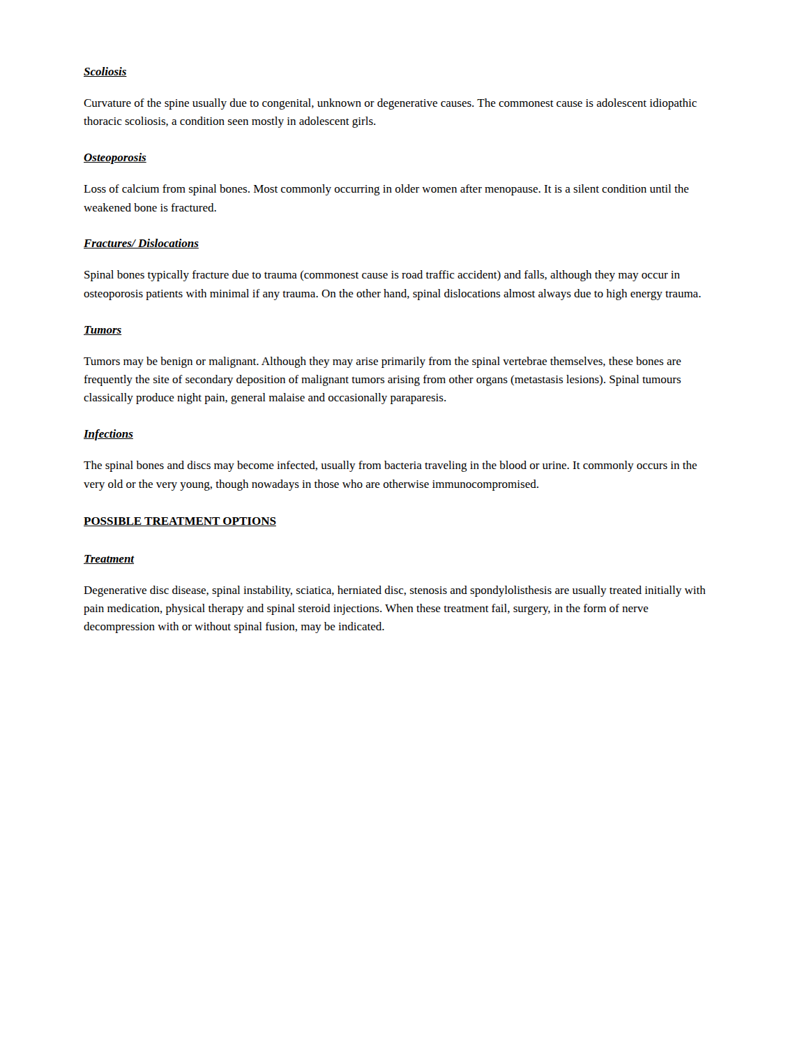Scoliosis
Curvature of the spine usually due to congenital, unknown or degenerative causes. The commonest cause is adolescent idiopathic thoracic scoliosis, a condition seen mostly in adolescent girls.
Osteoporosis
Loss of calcium from spinal bones. Most commonly occurring in older women after menopause. It is a silent condition until the weakened bone is fractured.
Fractures/ Dislocations
Spinal bones typically fracture due to trauma (commonest cause is road traffic accident) and falls, although they may occur in osteoporosis patients with minimal if any trauma. On the other hand, spinal dislocations almost always due to high energy trauma.
Tumors
Tumors may be benign or malignant. Although they may arise primarily from the spinal vertebrae themselves, these bones are frequently the site of secondary deposition of malignant tumors arising from other organs (metastasis lesions). Spinal tumours classically produce night pain, general malaise and occasionally paraparesis.
Infections
The spinal bones and discs may become infected, usually from bacteria traveling in the blood or urine. It commonly occurs in the very old or the very young, though nowadays in those who are otherwise immunocompromised.
POSSIBLE TREATMENT OPTIONS
Treatment
Degenerative disc disease, spinal instability, sciatica, herniated disc, stenosis and spondylolisthesis are usually treated initially with pain medication, physical therapy and spinal steroid injections. When these treatment fail, surgery, in the form of nerve decompression with or without spinal fusion, may be indicated.